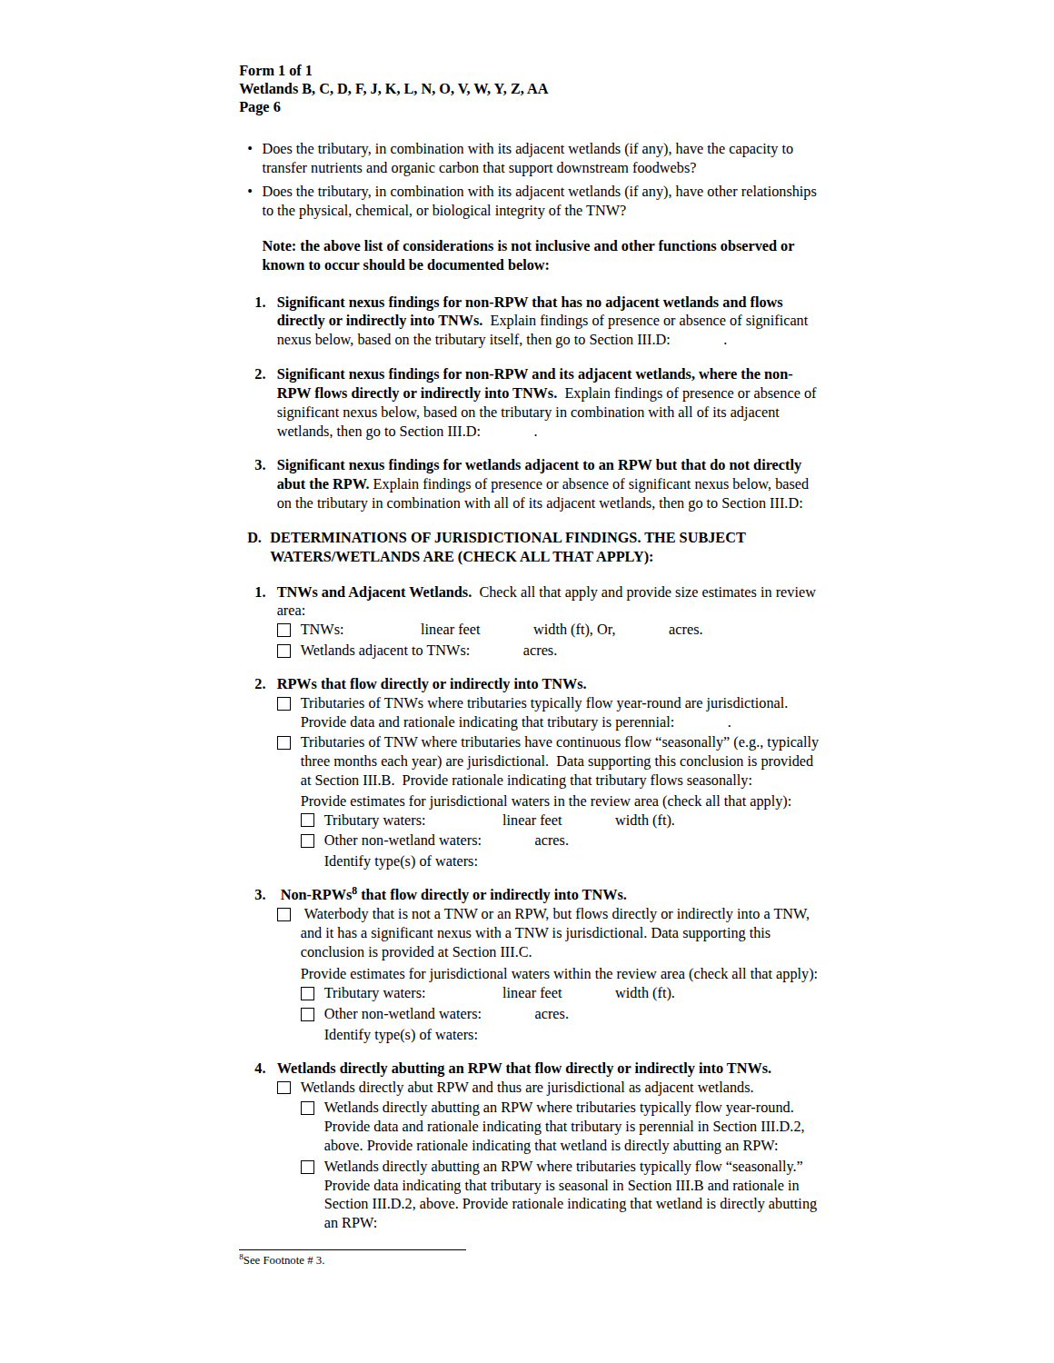Form 1 of 1
Wetlands B, C, D, F, J, K, L, N, O, V, W, Y, Z, AA
Page 6
Does the tributary, in combination with its adjacent wetlands (if any), have the capacity to transfer nutrients and organic carbon that support downstream foodwebs?
Does the tributary, in combination with its adjacent wetlands (if any), have other relationships to the physical, chemical, or biological integrity of the TNW?
Note: the above list of considerations is not inclusive and other functions observed or known to occur should be documented below:
Significant nexus findings for non-RPW that has no adjacent wetlands and flows directly or indirectly into TNWs. Explain findings of presence or absence of significant nexus below, based on the tributary itself, then go to Section III.D: .
Significant nexus findings for non-RPW and its adjacent wetlands, where the non-RPW flows directly or indirectly into TNWs. Explain findings of presence or absence of significant nexus below, based on the tributary in combination with all of its adjacent wetlands, then go to Section III.D: .
Significant nexus findings for wetlands adjacent to an RPW but that do not directly abut the RPW. Explain findings of presence or absence of significant nexus below, based on the tributary in combination with all of its adjacent wetlands, then go to Section III.D:
D. DETERMINATIONS OF JURISDICTIONAL FINDINGS. THE SUBJECT WATERS/WETLANDS ARE (CHECK ALL THAT APPLY):
TNWs and Adjacent Wetlands. Check all that apply and provide size estimates in review area: TNWs: linear feet width (ft), Or, acres. Wetlands adjacent to TNWs: acres.
RPWs that flow directly or indirectly into TNWs. Tributaries of TNWs where tributaries typically flow year-round are jurisdictional. Provide data and rationale indicating that tributary is perennial: . Tributaries of TNW where tributaries have continuous flow “seasonally” (e.g., typically three months each year) are jurisdictional. Data supporting this conclusion is provided at Section III.B. Provide rationale indicating that tributary flows seasonally: Provide estimates for jurisdictional waters in the review area (check all that apply): Tributary waters: linear feet width (ft). Other non-wetland waters: acres. Identify type(s) of waters:
Non-RPWs8 that flow directly or indirectly into TNWs. Waterbody that is not a TNW or an RPW, but flows directly or indirectly into a TNW, and it has a significant nexus with a TNW is jurisdictional. Data supporting this conclusion is provided at Section III.C. Provide estimates for jurisdictional waters within the review area (check all that apply): Tributary waters: linear feet width (ft). Other non-wetland waters: acres. Identify type(s) of waters:
Wetlands directly abutting an RPW that flow directly or indirectly into TNWs. Wetlands directly abut RPW and thus are jurisdictional as adjacent wetlands. Wetlands directly abutting an RPW where tributaries typically flow year-round. Provide data and rationale indicating that tributary is perennial in Section III.D.2, above. Provide rationale indicating that wetland is directly abutting an RPW: Wetlands directly abutting an RPW where tributaries typically flow “seasonally.” Provide data indicating that tributary is seasonal in Section III.B and rationale in Section III.D.2, above. Provide rationale indicating that wetland is directly abutting an RPW:
8See Footnote # 3.